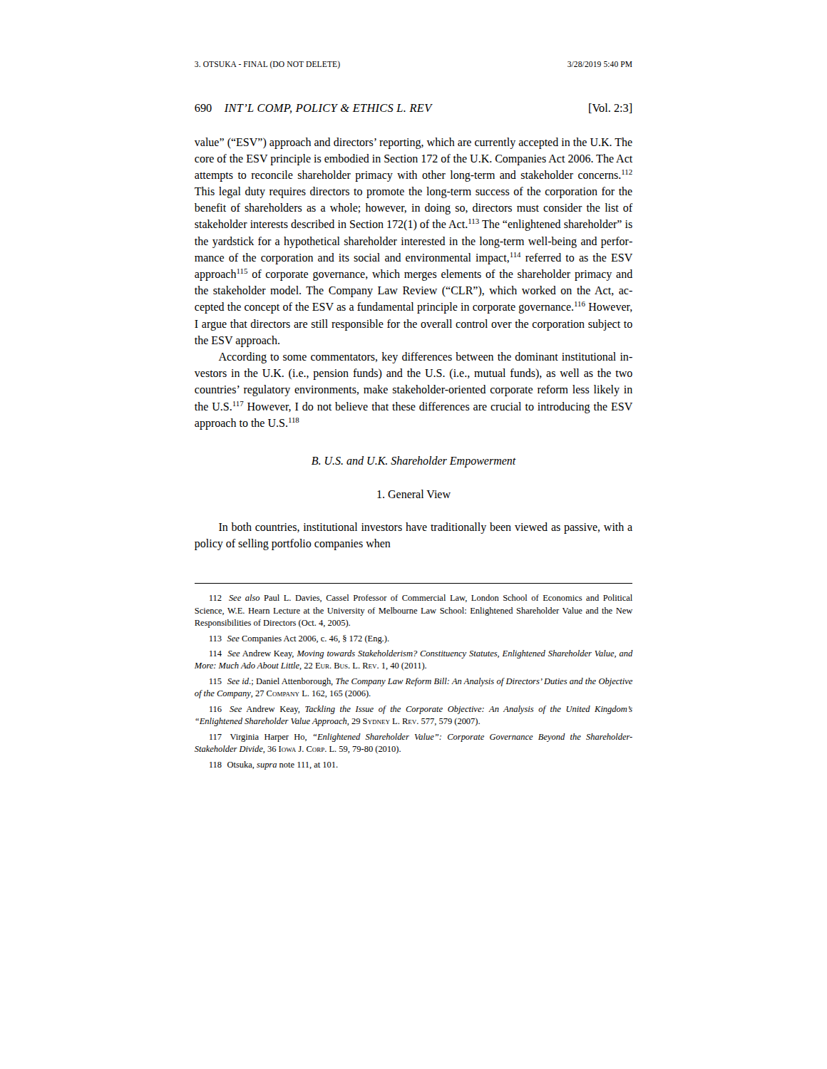3. OTSUKA - FINAL (Do Not Delete) 3/28/2019 5:40 PM
690 INT’L COMP, POLICY & ETHICS L. REV [Vol. 2:3]
value” (“ESV”) approach and directors’ reporting, which are currently accepted in the U.K. The core of the ESV principle is embodied in Section 172 of the U.K. Companies Act 2006. The Act attempts to reconcile shareholder primacy with other long-term and stakeholder concerns.112 This legal duty requires directors to promote the long-term success of the corporation for the benefit of shareholders as a whole; however, in doing so, directors must consider the list of stakeholder interests described in Section 172(1) of the Act.113 The “enlightened shareholder” is the yardstick for a hypothetical shareholder interested in the long-term well-being and performance of the corporation and its social and environmental impact,114 referred to as the ESV approach115 of corporate governance, which merges elements of the shareholder primacy and the stakeholder model. The Company Law Review (“CLR”), which worked on the Act, accepted the concept of the ESV as a fundamental principle in corporate governance.116 However, I argue that directors are still responsible for the overall control over the corporation subject to the ESV approach.
According to some commentators, key differences between the dominant institutional investors in the U.K. (i.e., pension funds) and the U.S. (i.e., mutual funds), as well as the two countries’ regulatory environments, make stakeholder-oriented corporate reform less likely in the U.S.117 However, I do not believe that these differences are crucial to introducing the ESV approach to the U.S.118
B. U.S. and U.K. Shareholder Empowerment
1. General View
In both countries, institutional investors have traditionally been viewed as passive, with a policy of selling portfolio companies when
112 See also Paul L. Davies, Cassel Professor of Commercial Law, London School of Economics and Political Science, W.E. Hearn Lecture at the University of Melbourne Law School: Enlightened Shareholder Value and the New Responsibilities of Directors (Oct. 4, 2005).
113 See Companies Act 2006, c. 46, § 172 (Eng.).
114 See Andrew Keay, Moving towards Stakeholderism? Constituency Statutes, Enlightened Shareholder Value, and More: Much Ado About Little, 22 Eur. Bus. L. Rev. 1, 40 (2011).
115 See id.; Daniel Attenborough, The Company Law Reform Bill: An Analysis of Directors’ Duties and the Objective of the Company, 27 Company L. 162, 165 (2006).
116 See Andrew Keay, Tackling the Issue of the Corporate Objective: An Analysis of the United Kingdom’s “Enlightened Shareholder Value Approach, 29 Sydney L. Rev. 577, 579 (2007).
117 Virginia Harper Ho, “Enlightened Shareholder Value”: Corporate Governance Beyond the Shareholder-Stakeholder Divide, 36 Iowa J. Corp. L. 59, 79-80 (2010).
118 Otsuka, supra note 111, at 101.